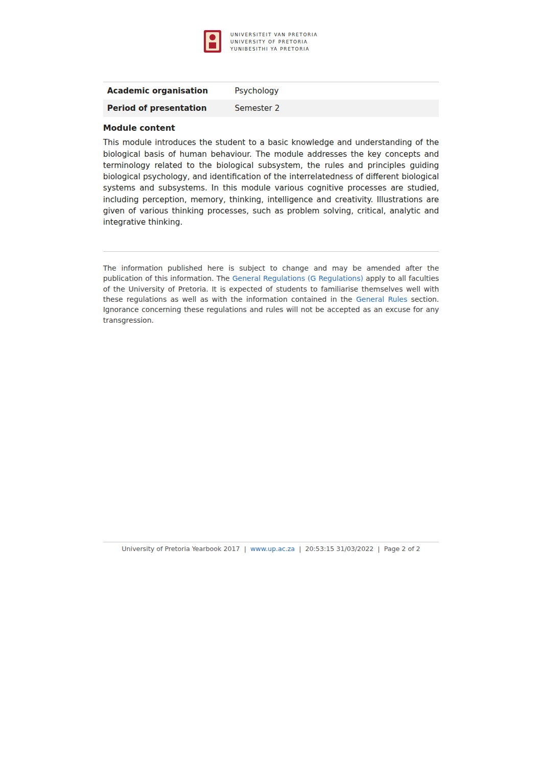| Academic organisation | Psychology |
| Period of presentation | Semester 2 |
Module content
This module introduces the student to a basic knowledge and understanding of the biological basis of human behaviour. The module addresses the key concepts and terminology related to the biological subsystem, the rules and principles guiding biological psychology, and identification of the interrelatedness of different biological systems and subsystems. In this module various cognitive processes are studied, including perception, memory, thinking, intelligence and creativity. Illustrations are given of various thinking processes, such as problem solving, critical, analytic and integrative thinking.
The information published here is subject to change and may be amended after the publication of this information. The General Regulations (G Regulations) apply to all faculties of the University of Pretoria. It is expected of students to familiarise themselves well with these regulations as well as with the information contained in the General Rules section. Ignorance concerning these regulations and rules will not be accepted as an excuse for any transgression.
University of Pretoria Yearbook 2017 | www.up.ac.za | 20:53:15 31/03/2022 | Page 2 of 2